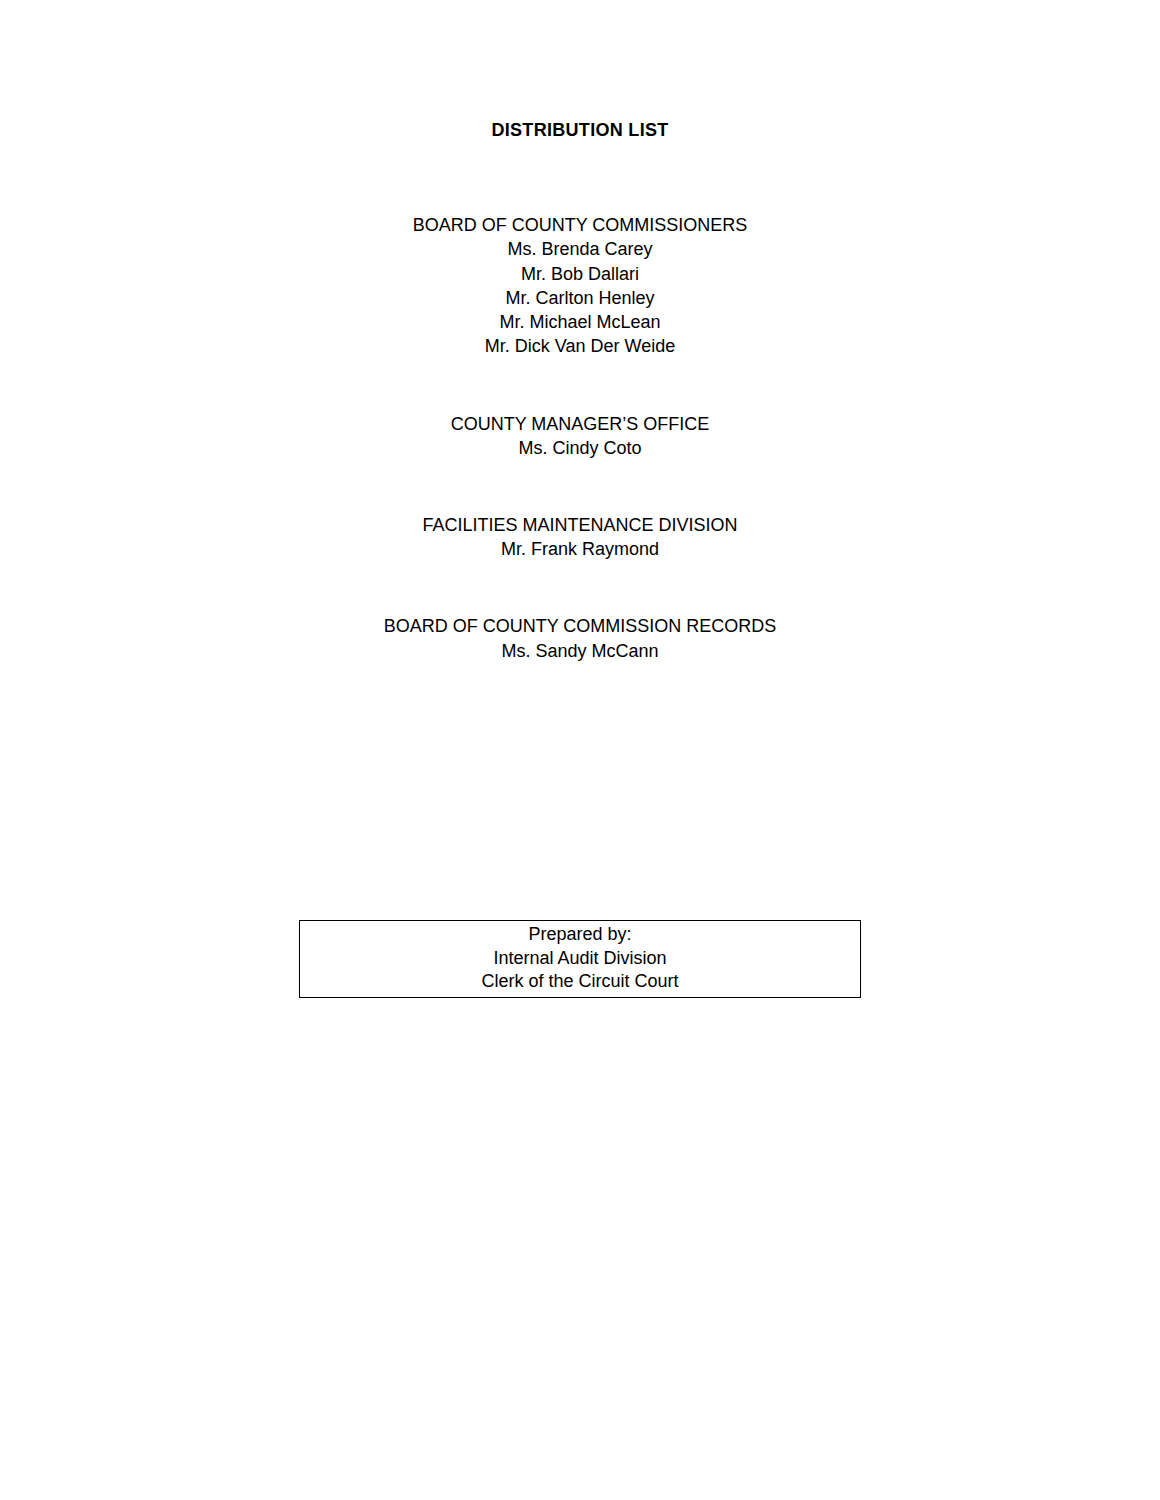DISTRIBUTION LIST
BOARD OF COUNTY COMMISSIONERS
Ms. Brenda Carey
Mr. Bob Dallari
Mr. Carlton Henley
Mr. Michael McLean
Mr. Dick Van Der Weide
COUNTY MANAGER’S OFFICE
Ms. Cindy Coto
FACILITIES MAINTENANCE DIVISION
Mr. Frank Raymond
BOARD OF COUNTY COMMISSION RECORDS
Ms. Sandy McCann
Prepared by:
Internal Audit Division
Clerk of the Circuit Court